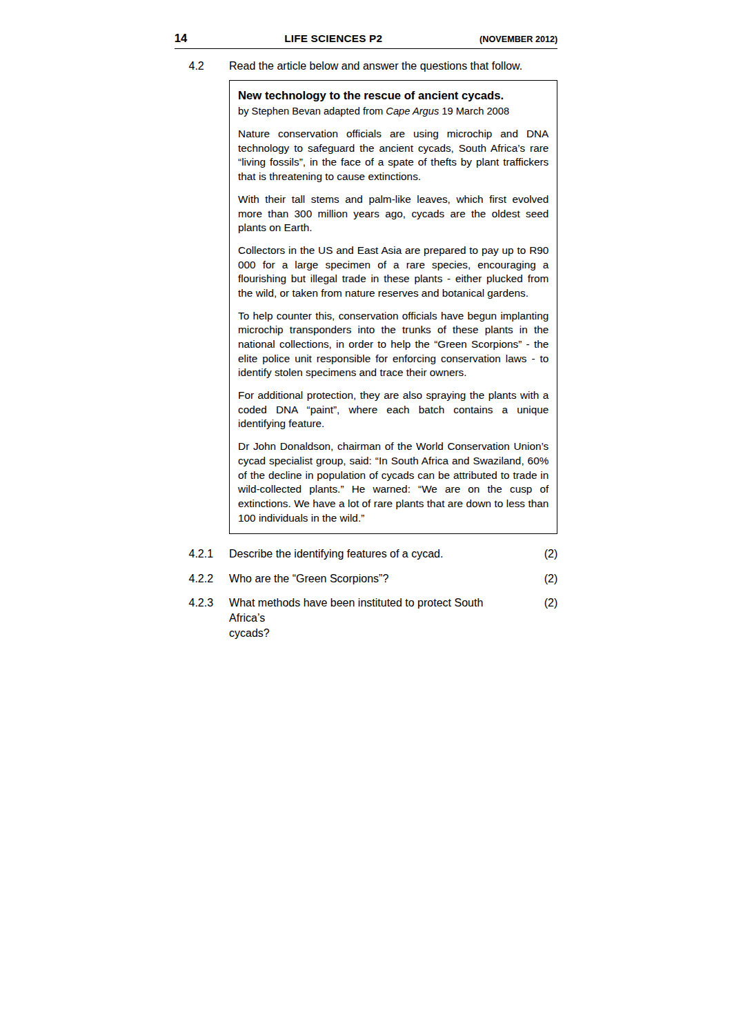14 LIFE SCIENCES P2 (NOVEMBER 2012)
4.2
Read the article below and answer the questions that follow.
New technology to the rescue of ancient cycads.
by Stephen Bevan adapted from Cape Argus 19 March 2008
Nature conservation officials are using microchip and DNA technology to safeguard the ancient cycads, South Africa’s rare “living fossils”, in the face of a spate of thefts by plant traffickers that is threatening to cause extinctions.
With their tall stems and palm-like leaves, which first evolved more than 300 million years ago, cycads are the oldest seed plants on Earth.
Collectors in the US and East Asia are prepared to pay up to R90 000 for a large specimen of a rare species, encouraging a flourishing but illegal trade in these plants - either plucked from the wild, or taken from nature reserves and botanical gardens.
To help counter this, conservation officials have begun implanting microchip transponders into the trunks of these plants in the national collections, in order to help the “Green Scorpions” - the elite police unit responsible for enforcing conservation laws - to identify stolen specimens and trace their owners.
For additional protection, they are also spraying the plants with a coded DNA “paint”, where each batch contains a unique identifying feature.
Dr John Donaldson, chairman of the World Conservation Union’s cycad specialist group, said: “In South Africa and Swaziland, 60% of the decline in population of cycads can be attributed to trade in wild-collected plants.” He warned: “We are on the cusp of extinctions. We have a lot of rare plants that are down to less than 100 individuals in the wild.”
4.2.1
Describe the identifying features of a cycad.
(2)
4.2.2
Who are the “Green Scorpions”?
(2)
4.2.3
What methods have been instituted to protect South Africa’s cycads?
(2)